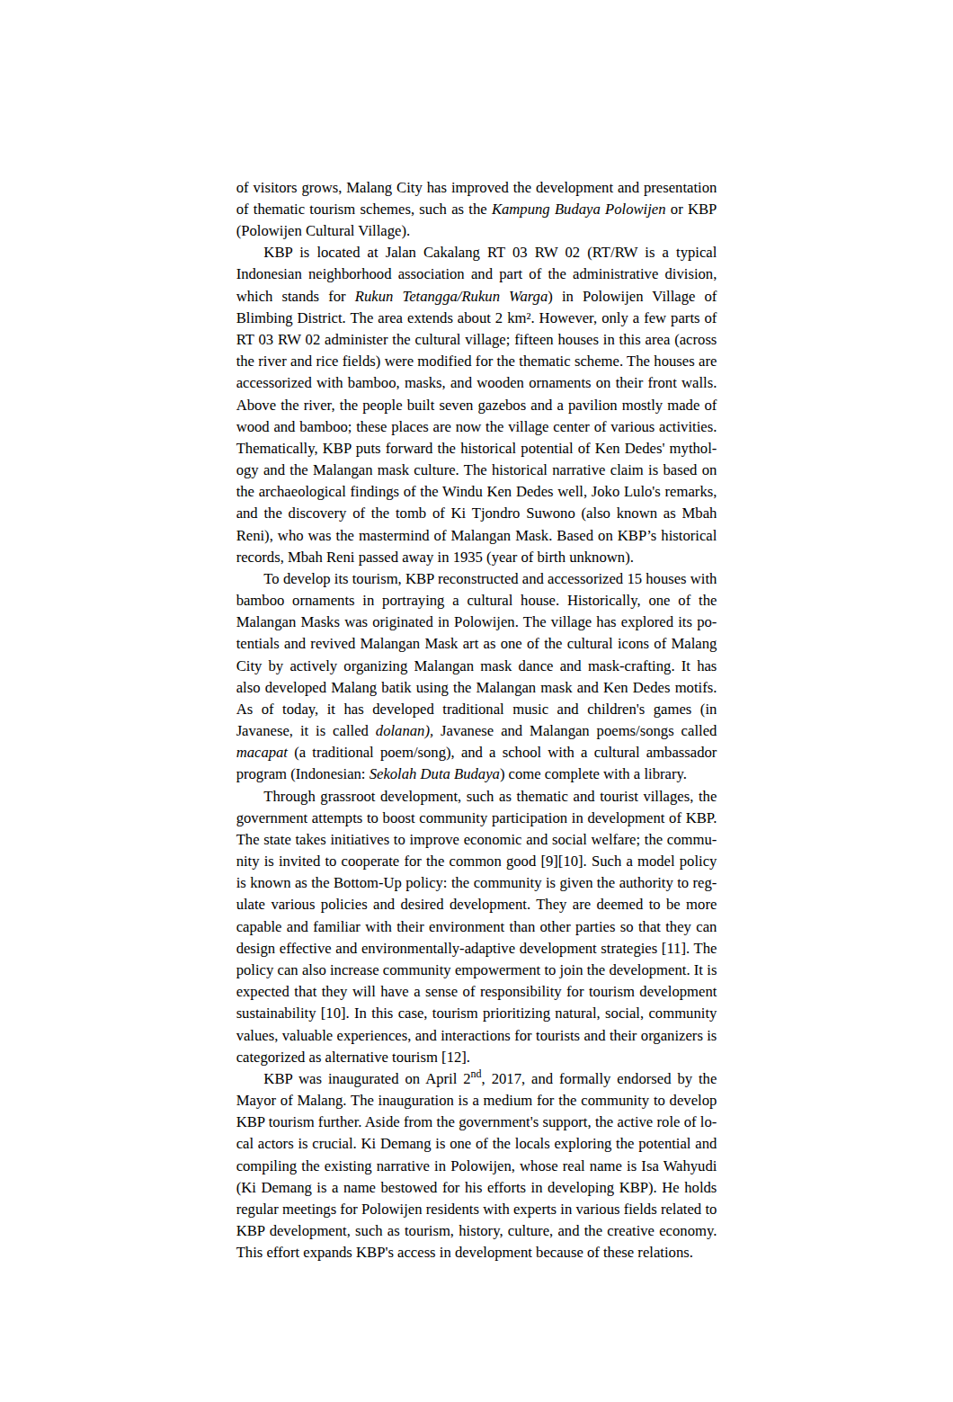of visitors grows, Malang City has improved the development and presentation of thematic tourism schemes, such as the Kampung Budaya Polowijen or KBP (Polowijen Cultural Village).
KBP is located at Jalan Cakalang RT 03 RW 02 (RT/RW is a typical Indonesian neighborhood association and part of the administrative division, which stands for Rukun Tetangga/Rukun Warga) in Polowijen Village of Blimbing District. The area extends about 2 km². However, only a few parts of RT 03 RW 02 administer the cultural village; fifteen houses in this area (across the river and rice fields) were modified for the thematic scheme. The houses are accessorized with bamboo, masks, and wooden ornaments on their front walls. Above the river, the people built seven gazebos and a pavilion mostly made of wood and bamboo; these places are now the village center of various activities. Thematically, KBP puts forward the historical potential of Ken Dedes' mythology and the Malangan mask culture. The historical narrative claim is based on the archaeological findings of the Windu Ken Dedes well, Joko Lulo's remarks, and the discovery of the tomb of Ki Tjondro Suwono (also known as Mbah Reni), who was the mastermind of Malangan Mask. Based on KBP’s historical records, Mbah Reni passed away in 1935 (year of birth unknown).
To develop its tourism, KBP reconstructed and accessorized 15 houses with bamboo ornaments in portraying a cultural house. Historically, one of the Malangan Masks was originated in Polowijen. The village has explored its potentials and revived Malangan Mask art as one of the cultural icons of Malang City by actively organizing Malangan mask dance and mask-crafting. It has also developed Malang batik using the Malangan mask and Ken Dedes motifs. As of today, it has developed traditional music and children's games (in Javanese, it is called dolanan), Javanese and Malangan poems/songs called macapat (a traditional poem/song), and a school with a cultural ambassador program (Indonesian: Sekolah Duta Budaya) come complete with a library.
Through grassroot development, such as thematic and tourist villages, the government attempts to boost community participation in development of KBP. The state takes initiatives to improve economic and social welfare; the community is invited to cooperate for the common good [9][10]. Such a model policy is known as the Bottom-Up policy: the community is given the authority to regulate various policies and desired development. They are deemed to be more capable and familiar with their environment than other parties so that they can design effective and environmentally-adaptive development strategies [11]. The policy can also increase community empowerment to join the development. It is expected that they will have a sense of responsibility for tourism development sustainability [10]. In this case, tourism prioritizing natural, social, community values, valuable experiences, and interactions for tourists and their organizers is categorized as alternative tourism [12].
KBP was inaugurated on April 2nd, 2017, and formally endorsed by the Mayor of Malang. The inauguration is a medium for the community to develop KBP tourism further. Aside from the government's support, the active role of local actors is crucial. Ki Demang is one of the locals exploring the potential and compiling the existing narrative in Polowijen, whose real name is Isa Wahyudi (Ki Demang is a name bestowed for his efforts in developing KBP). He holds regular meetings for Polowijen residents with experts in various fields related to KBP development, such as tourism, history, culture, and the creative economy. This effort expands KBP's access in development because of these relations.